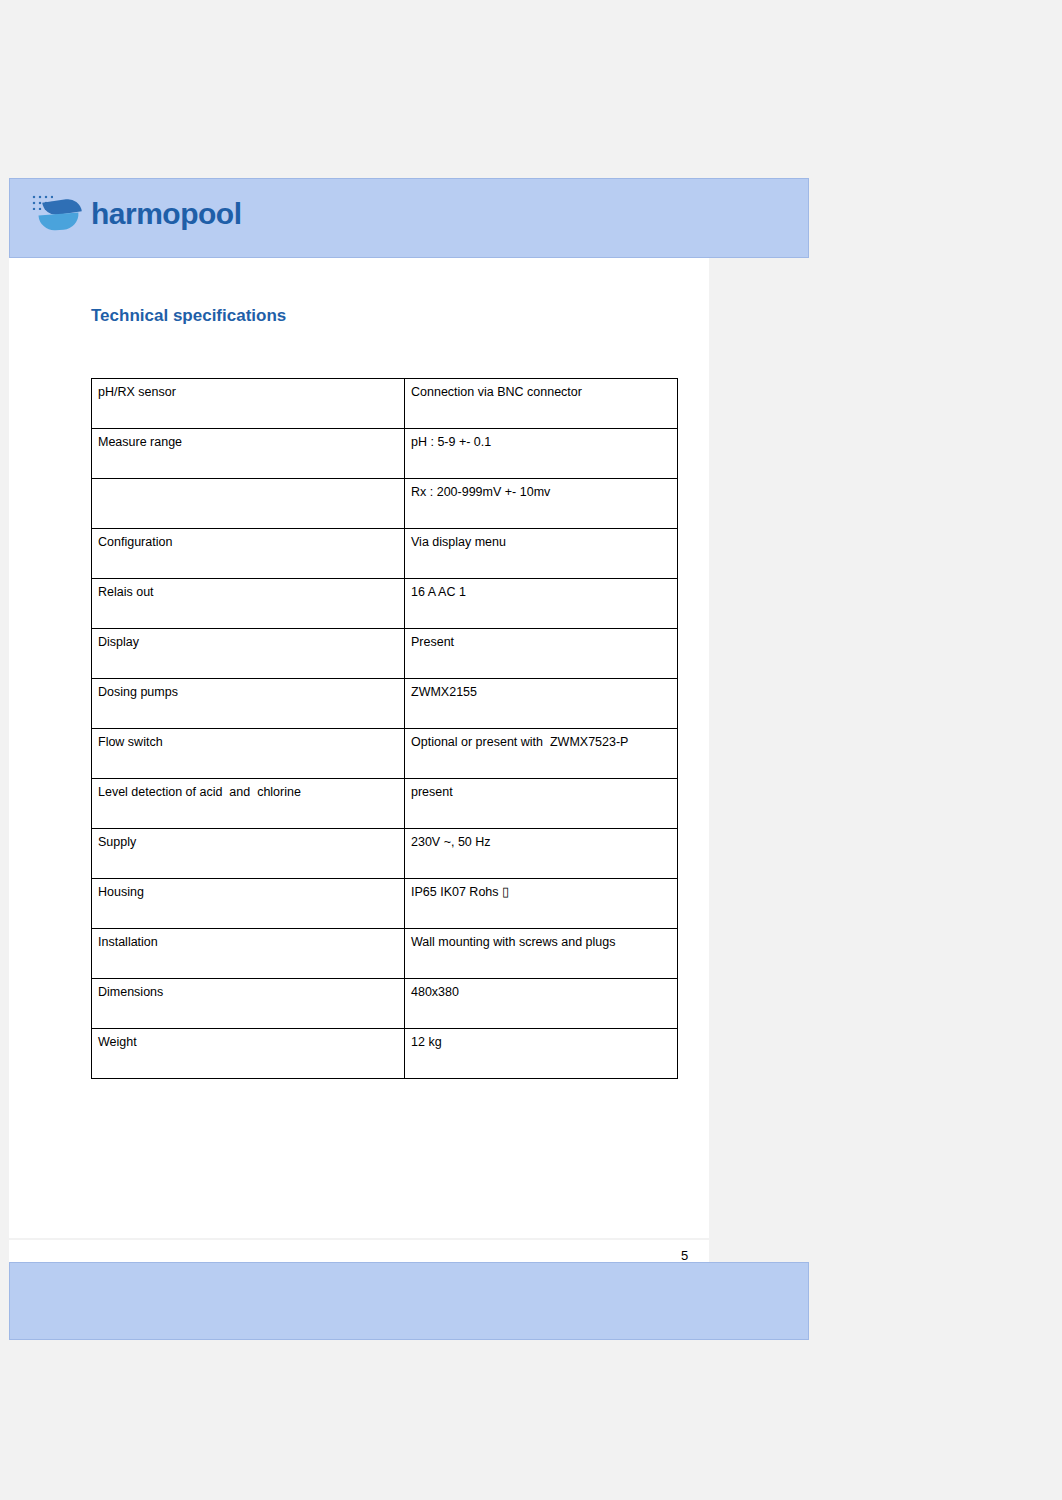harmopool
Technical specifications
| pH/RX sensor | Connection via BNC connector |
| Measure range | pH : 5-9 +- 0.1 |
| | Rx : 200-999mV +- 10mv |
| Configuration | Via display menu |
| Relais out | 16 A AC 1 |
| Display | Present |
| Dosing pumps | ZWMX2155 |
| Flow switch | Optional or present with ZWMX7523-P |
| Level detection of acid and chlorine | present |
| Supply | 230V ~, 50 Hz |
| Housing | IP65 IK07 Rohs ▯ |
| Installation | Wall mounting with screws and plugs |
| Dimensions | 480x380 |
| Weight | 12 kg |
5